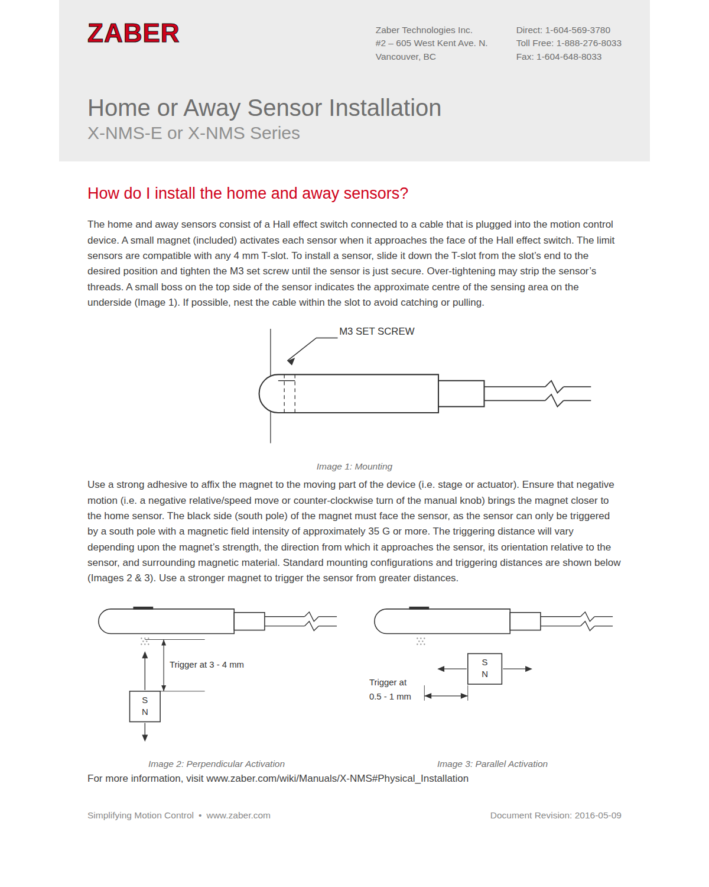ZABER
Zaber Technologies Inc.
#2 – 605 West Kent Ave. N.
Vancouver, BC
Direct: 1-604-569-3780
Toll Free: 1-888-276-8033
Fax: 1-604-648-8033
Home or Away Sensor Installation
X-NMS-E or X-NMS Series
How do I install the home and away sensors?
The home and away sensors consist of a Hall effect switch connected to a cable that is plugged into the motion control device. A small magnet (included) activates each sensor when it approaches the face of the Hall effect switch. The limit sensors are compatible with any 4 mm T-slot. To install a sensor, slide it down the T-slot from the slot’s end to the desired position and tighten the M3 set screw until the sensor is just secure. Over-tightening may strip the sensor’s threads. A small boss on the top side of the sensor indicates the approximate centre of the sensing area on the underside (Image 1). If possible, nest the cable within the slot to avoid catching or pulling.
M3 SET SCREW
Image 1: Mounting
Use a strong adhesive to affix the magnet to the moving part of the device (i.e. stage or actuator). Ensure that negative motion (i.e. a negative relative/speed move or counter-clockwise turn of the manual knob) brings the magnet closer to the home sensor. The black side (south pole) of the magnet must face the sensor, as the sensor can only be triggered by a south pole with a magnetic field intensity of approximately 35 G or more. The triggering distance will vary depending upon the magnet’s strength, the direction from which it approaches the sensor, its orientation relative to the sensor, and surrounding magnetic material. Standard mounting configurations and triggering distances are shown below (Images 2 & 3). Use a stronger magnet to trigger the sensor from greater distances.
Trigger at 3 - 4 mm S N
Image 2: Perpendicular Activation
S N Trigger at 0.5 - 1 mm
Image 3: Parallel Activation
For more information, visit www.zaber.com/wiki/Manuals/X-NMS#Physical_Installation
Simplifying Motion Control•www.zaber.com
Document Revision: 2016-05-09